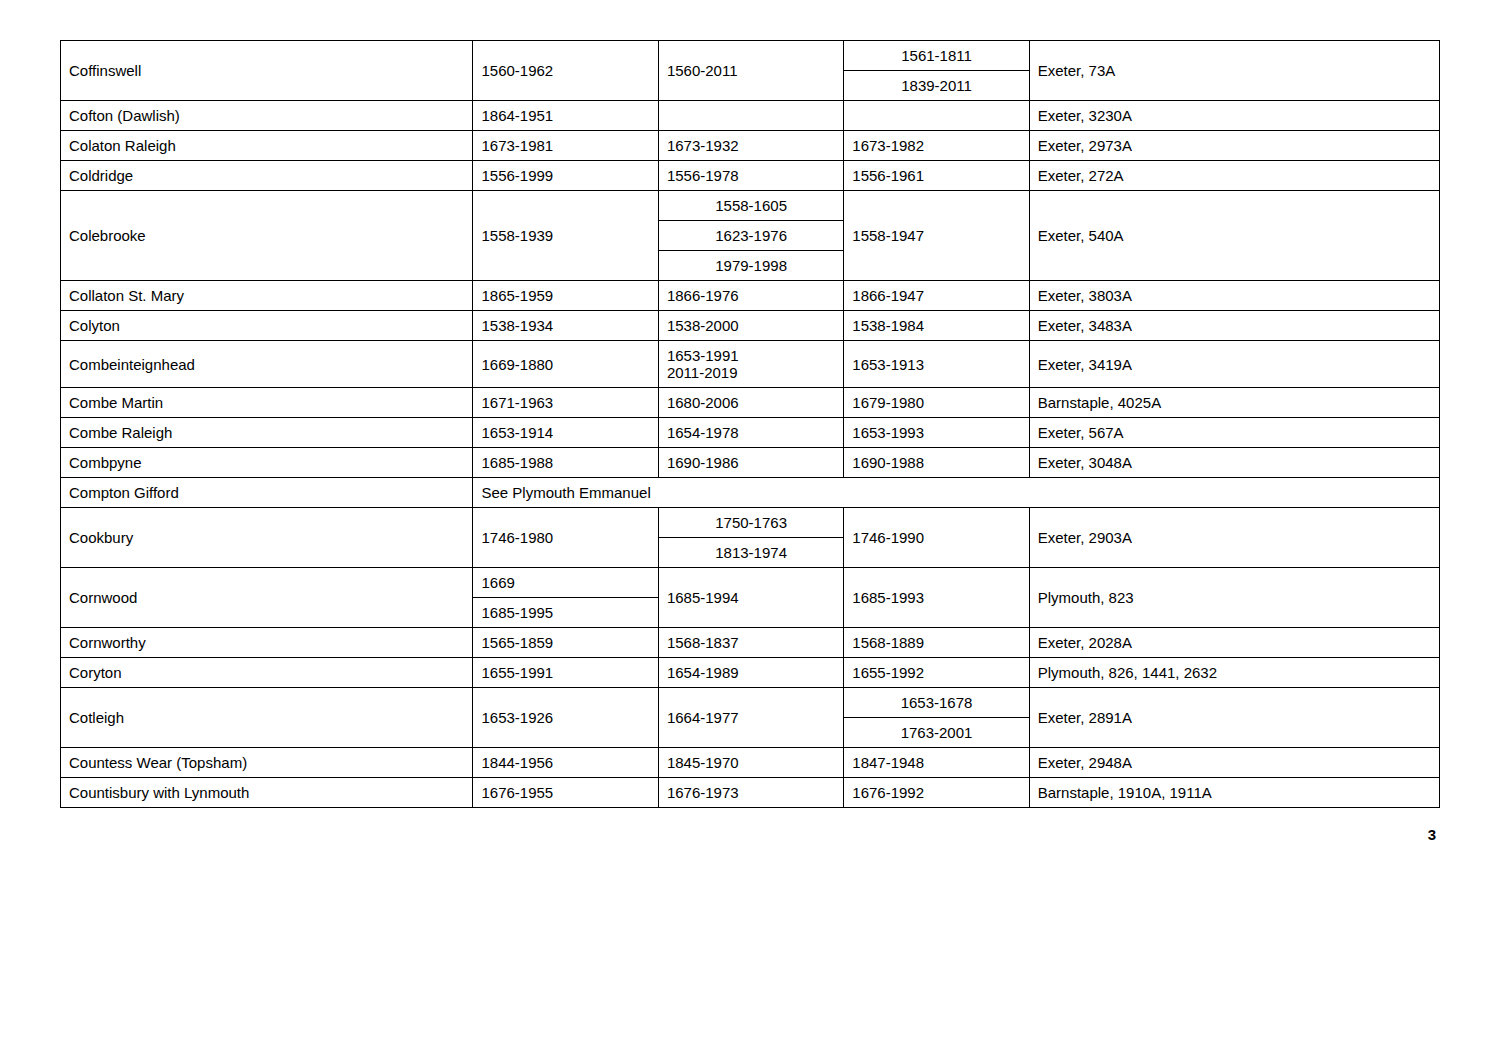| Coffinswell | 1560-1962 | 1560-2011 | / 1561-1811 / / 1839-2011 / | Exeter, 73A |
| Cofton (Dawlish) | 1864-1951 | | | Exeter, 3230A |
| Colaton Raleigh | 1673-1981 | 1673-1932 | 1673-1982 | Exeter, 2973A |
| Coldridge | 1556-1999 | 1556-1978 | 1556-1961 | Exeter, 272A |
| Colebrooke | 1558-1939 | / 1558-1605 / / 1623-1976 / / 1979-1998 / | 1558-1947 | Exeter, 540A |
| Collaton St. Mary | 1865-1959 | 1866-1976 | 1866-1947 | Exeter, 3803A |
| Colyton | 1538-1934 | 1538-2000 | 1538-1984 | Exeter, 3483A |
| Combeinteignhead | 1669-1880 | 1653-1991 2011-2019 | 1653-1913 | Exeter, 3419A |
| Combe Martin | 1671-1963 | 1680-2006 | 1679-1980 | Barnstaple, 4025A |
| Combe Raleigh | 1653-1914 | 1654-1978 | 1653-1993 | Exeter, 567A |
| Combpyne | 1685-1988 | 1690-1986 | 1690-1988 | Exeter, 3048A |
| Compton Gifford | See Plymouth Emmanuel |
| Cookbury | 1746-1980 | / 1750-1763 / / 1813-1974 / | 1746-1990 | Exeter, 2903A |
| Cornwood | / 1669 / / 1685-1995 / | 1685-1994 | 1685-1993 | Plymouth, 823 |
| Cornworthy | 1565-1859 | 1568-1837 | 1568-1889 | Exeter, 2028A |
| Coryton | 1655-1991 | 1654-1989 | 1655-1992 | Plymouth, 826, 1441, 2632 |
| Cotleigh | 1653-1926 | 1664-1977 | / 1653-1678 / / 1763-2001 / | Exeter, 2891A |
| Countess Wear (Topsham) | 1844-1956 | 1845-1970 | 1847-1948 | Exeter, 2948A |
| Countisbury with Lynmouth | 1676-1955 | 1676-1973 | 1676-1992 | Barnstaple, 1910A, 1911A |
3